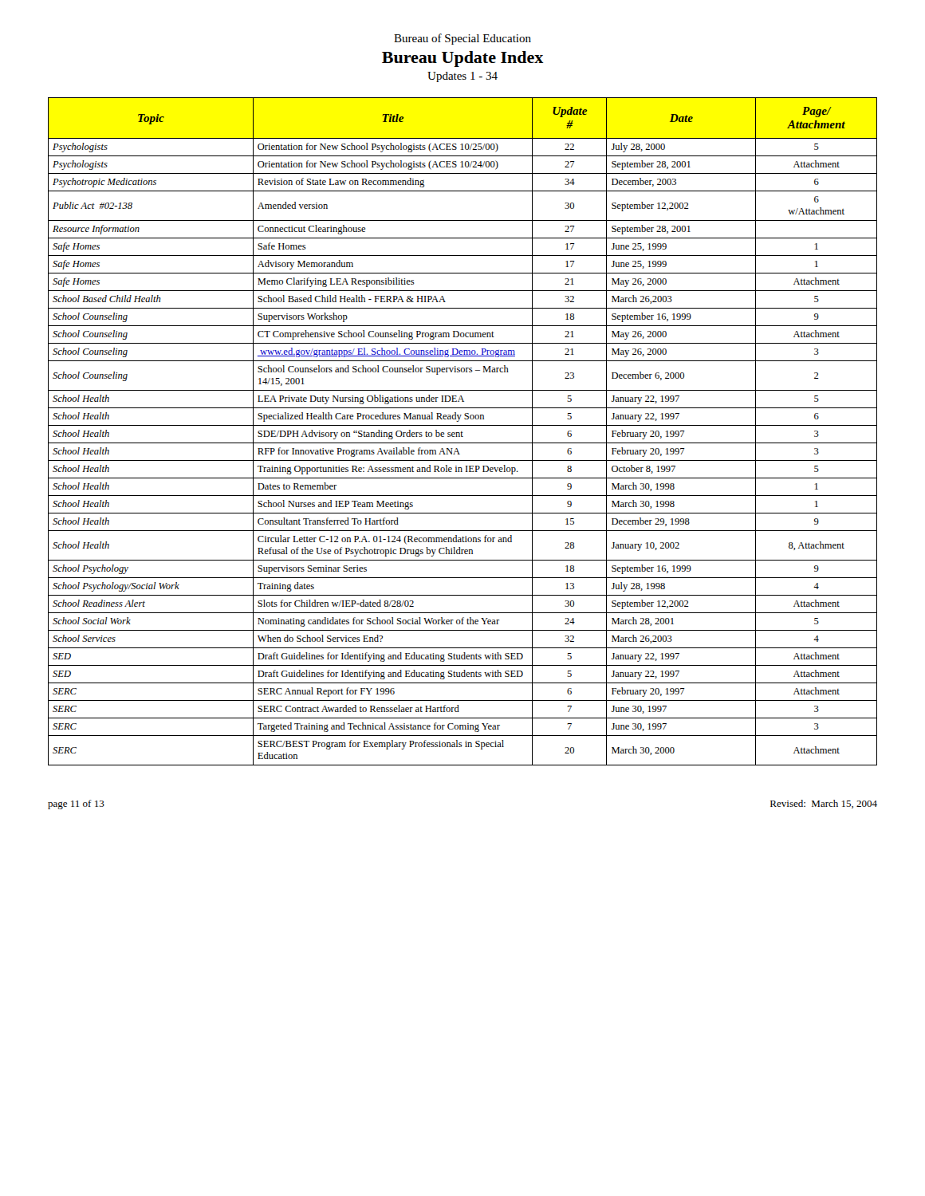Bureau of Special Education
Bureau Update Index
Updates 1 - 34
| Topic | Title | Update # | Date | Page/ Attachment |
| --- | --- | --- | --- | --- |
| Psychologists | Orientation for New School Psychologists (ACES 10/25/00) | 22 | July 28, 2000 | 5 |
| Psychologists | Orientation for New School Psychologists (ACES 10/24/00) | 27 | September 28, 2001 | Attachment |
| Psychotropic Medications | Revision of State Law on Recommending | 34 | December, 2003 | 6 |
| Public Act #02-138 | Amended version | 30 | September 12,2002 | 6 w/Attachment |
| Resource Information | Connecticut Clearinghouse | 27 | September 28, 2001 | |
| Safe Homes | Safe Homes | 17 | June 25, 1999 | 1 |
| Safe Homes | Advisory Memorandum | 17 | June 25, 1999 | 1 |
| Safe Homes | Memo Clarifying LEA Responsibilities | 21 | May 26, 2000 | Attachment |
| School Based Child Health | School Based Child Health - FERPA & HIPAA | 32 | March 26,2003 | 5 |
| School Counseling | Supervisors Workshop | 18 | September 16, 1999 | 9 |
| School Counseling | CT Comprehensive School Counseling Program Document | 21 | May 26, 2000 | Attachment |
| School Counseling | www.ed.gov/grantapps/ El. School. Counseling Demo. Program | 21 | May 26, 2000 | 3 |
| School Counseling | School Counselors and School Counselor Supervisors – March 14/15, 2001 | 23 | December 6, 2000 | 2 |
| School Health | LEA Private Duty Nursing Obligations under IDEA | 5 | January 22, 1997 | 5 |
| School Health | Specialized Health Care Procedures Manual Ready Soon | 5 | January 22, 1997 | 6 |
| School Health | SDE/DPH Advisory on “Standing Orders to be sent | 6 | February 20, 1997 | 3 |
| School Health | RFP for Innovative Programs Available from ANA | 6 | February 20, 1997 | 3 |
| School Health | Training Opportunities Re: Assessment and Role in IEP Develop. | 8 | October 8, 1997 | 5 |
| School Health | Dates to Remember | 9 | March 30, 1998 | 1 |
| School Health | School Nurses and IEP Team Meetings | 9 | March 30, 1998 | 1 |
| School Health | Consultant Transferred To Hartford | 15 | December 29, 1998 | 9 |
| School Health | Circular Letter C-12 on P.A. 01-124 (Recommendations for and Refusal of the Use of Psychotropic Drugs by Children | 28 | January 10, 2002 | 8, Attachment |
| School Psychology | Supervisors Seminar Series | 18 | September 16, 1999 | 9 |
| School Psychology/Social Work | Training dates | 13 | July 28, 1998 | 4 |
| School Readiness Alert | Slots for Children w/IEP-dated 8/28/02 | 30 | September 12,2002 | Attachment |
| School Social Work | Nominating candidates for School Social Worker of the Year | 24 | March 28, 2001 | 5 |
| School Services | When do School Services End? | 32 | March 26,2003 | 4 |
| SED | Draft Guidelines for Identifying and Educating Students with SED | 5 | January 22, 1997 | Attachment |
| SED | Draft Guidelines for Identifying and Educating Students with SED | 5 | January 22, 1997 | Attachment |
| SERC | SERC Annual Report for FY 1996 | 6 | February 20, 1997 | Attachment |
| SERC | SERC Contract Awarded to Rensselaer at Hartford | 7 | June 30, 1997 | 3 |
| SERC | Targeted Training and Technical Assistance for Coming Year | 7 | June 30, 1997 | 3 |
| SERC | SERC/BEST Program for Exemplary Professionals in Special Education | 20 | March 30, 2000 | Attachment |
page 11 of 13
Revised: March 15, 2004